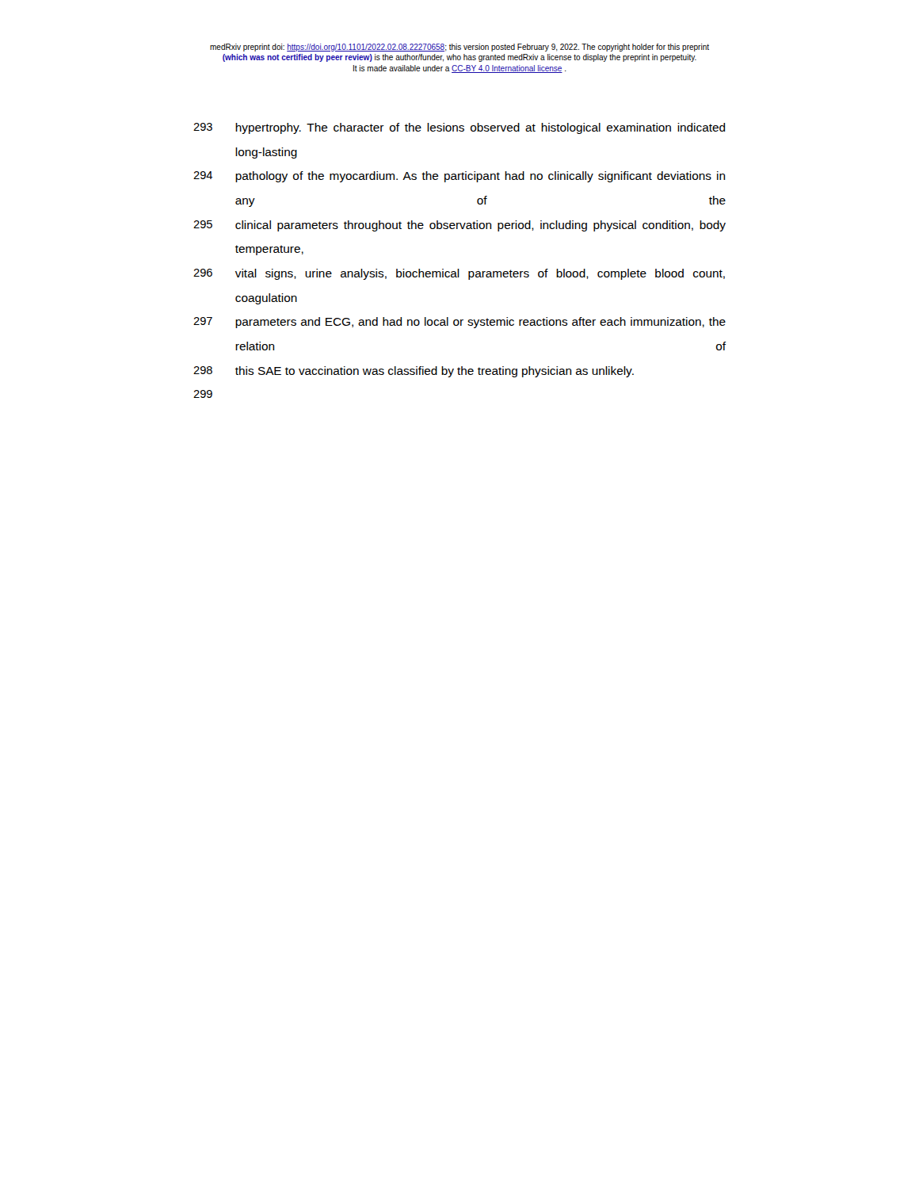medRxiv preprint doi: https://doi.org/10.1101/2022.02.08.22270658; this version posted February 9, 2022. The copyright holder for this preprint (which was not certified by peer review) is the author/funder, who has granted medRxiv a license to display the preprint in perpetuity. It is made available under a CC-BY 4.0 International license .
| 293 | hypertrophy. The character of the lesions observed at histological examination indicated long-lasting |
| 294 | pathology of the myocardium. As the participant had no clinically significant deviations in any of the |
| 295 | clinical parameters throughout the observation period, including physical condition, body temperature, |
| 296 | vital signs, urine analysis, biochemical parameters of blood, complete blood count, coagulation |
| 297 | parameters and ECG, and had no local or systemic reactions after each immunization, the relation of |
| 298 | this SAE to vaccination was classified by the treating physician as unlikely. |
| 299 | |